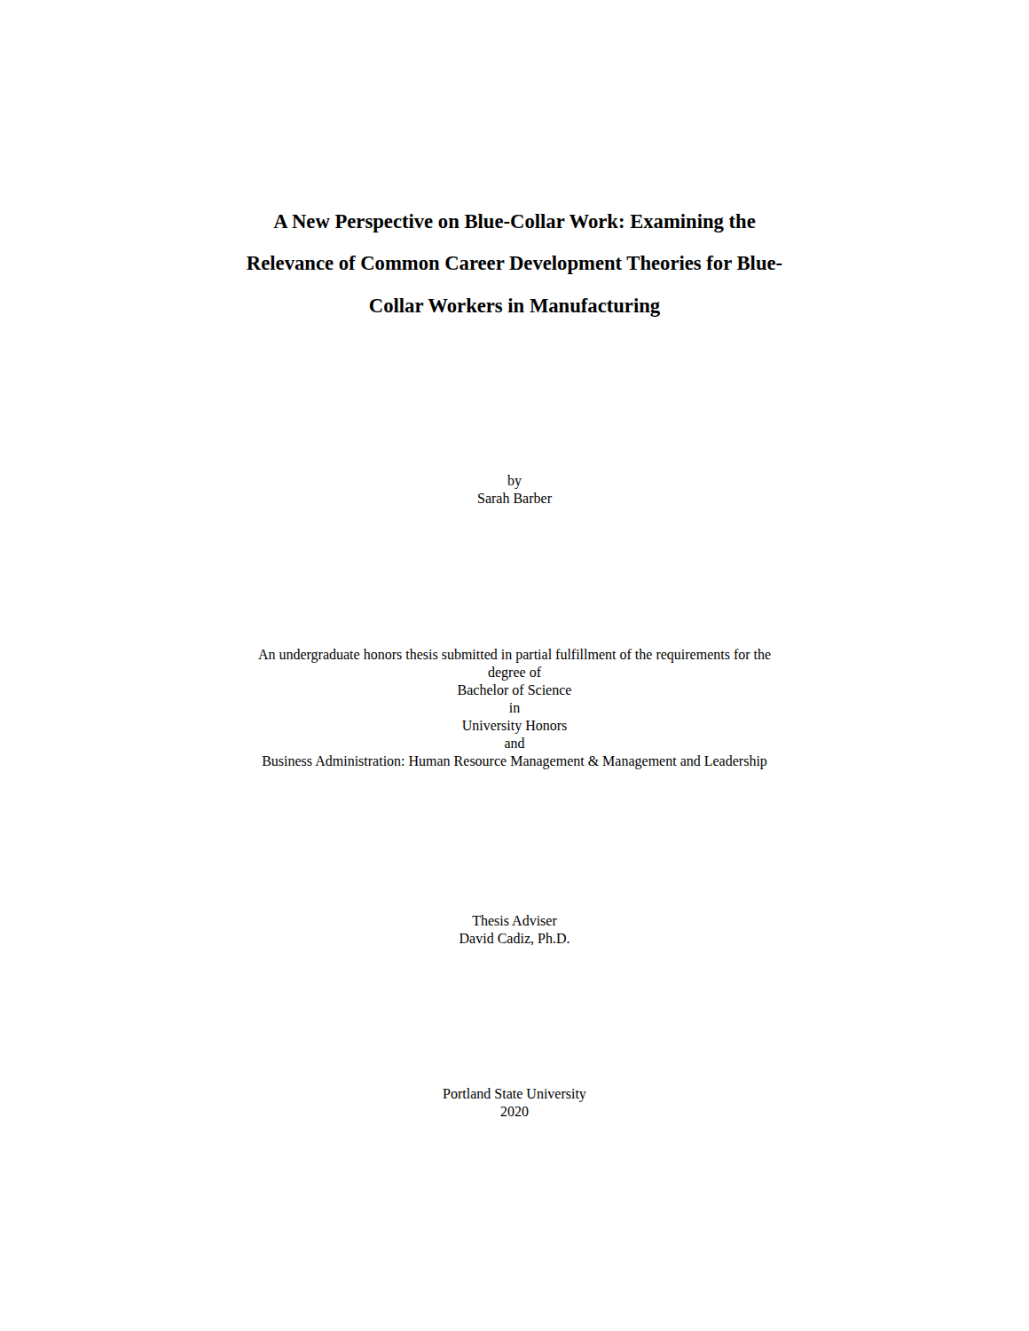A New Perspective on Blue-Collar Work: Examining the Relevance of Common Career Development Theories for Blue-Collar Workers in Manufacturing
by
Sarah Barber
An undergraduate honors thesis submitted in partial fulfillment of the requirements for the degree of
Bachelor of Science
in
University Honors
and
Business Administration: Human Resource Management & Management and Leadership
Thesis Adviser
David Cadiz, Ph.D.
Portland State University
2020